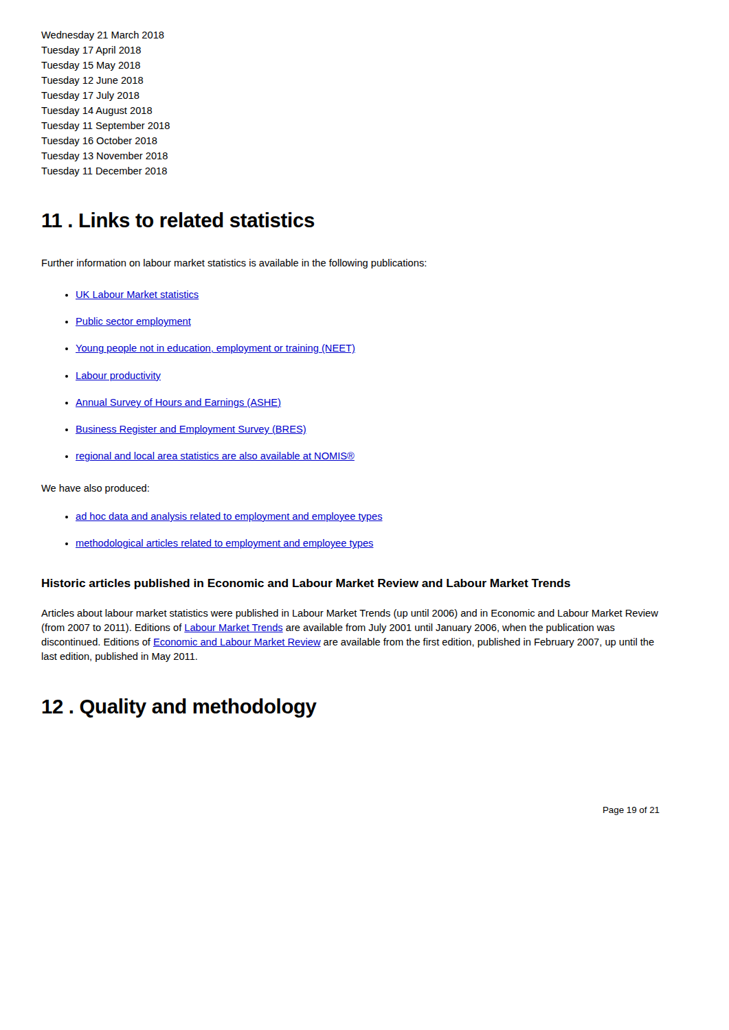Wednesday 21 March 2018
Tuesday 17 April 2018
Tuesday 15 May 2018
Tuesday 12 June 2018
Tuesday 17 July 2018
Tuesday 14 August 2018
Tuesday 11 September 2018
Tuesday 16 October 2018
Tuesday 13 November 2018
Tuesday 11 December 2018
11 . Links to related statistics
Further information on labour market statistics is available in the following publications:
UK Labour Market statistics
Public sector employment
Young people not in education, employment or training (NEET)
Labour productivity
Annual Survey of Hours and Earnings (ASHE)
Business Register and Employment Survey (BRES)
regional and local area statistics are also available at NOMIS®
We have also produced:
ad hoc data and analysis related to employment and employee types
methodological articles related to employment and employee types
Historic articles published in Economic and Labour Market Review and Labour Market Trends
Articles about labour market statistics were published in Labour Market Trends (up until 2006) and in Economic and Labour Market Review (from 2007 to 2011). Editions of Labour Market Trends are available from July 2001 until January 2006, when the publication was discontinued. Editions of Economic and Labour Market Review are available from the first edition, published in February 2007, up until the last edition, published in May 2011.
12 . Quality and methodology
Page 19 of 21